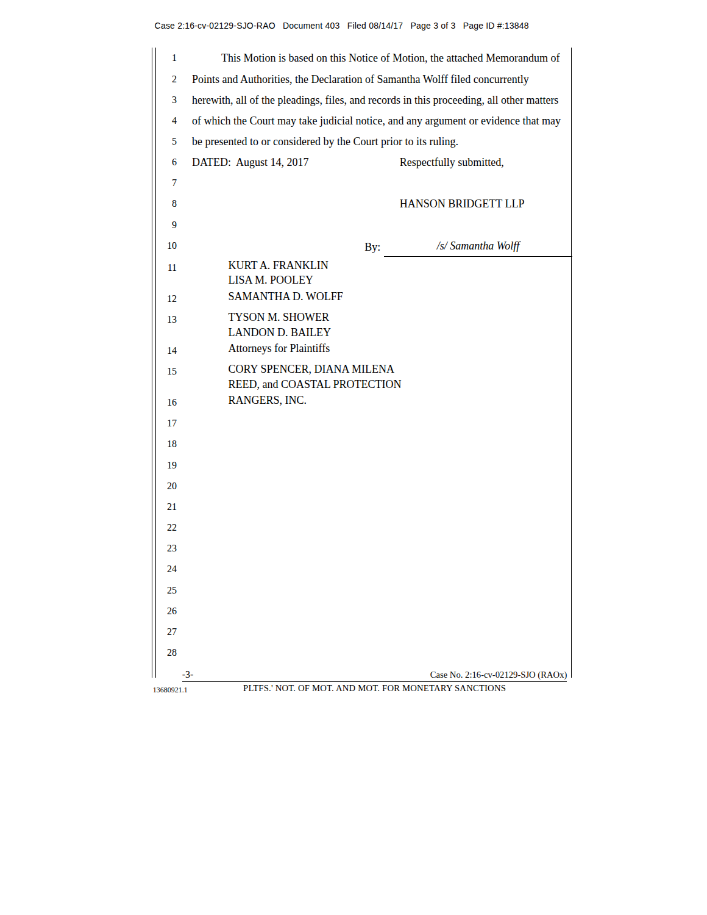Case 2:16-cv-02129-SJO-RAO Document 403 Filed 08/14/17 Page 3 of 3 Page ID #:13848
| 1 | This Motion is based on this Notice of Motion, the attached Memorandum of |
| 2 | Points and Authorities, the Declaration of Samantha Wolff filed concurrently |
| 3 | herewith, all of the pleadings, files, and records in this proceeding, all other matters |
| 4 | of which the Court may take judicial notice, and any argument or evidence that may |
| 5 | be presented to or considered by the Court prior to its ruling. |
| 6 | DATED: August 14, 2017 Respectfully submitted, |
| 7 | |
| 8 | HANSON BRIDGETT LLP |
| 9 | |
| 10 | By: /s/ Samantha Wolff |
| 11 | KURT A. FRANKLIN LISA M. POOLEY |
| 12 | SAMANTHA D. WOLFF |
| 13 | TYSON M. SHOWER LANDON D. BAILEY |
| 14 | Attorneys for Plaintiffs |
| 15 | CORY SPENCER, DIANA MILENA REED, and COASTAL PROTECTION |
| 16 | RANGERS, INC. |
| 17 | |
| 18 | |
| 19 | |
| 20 | |
| 21 | |
| 22 | |
| 23 | |
| 24 | |
| 25 | |
| 26 | |
| 27 | |
| 28 | |
-3- Case No. 2:16-cv-02129-SJO (RAOx)
PLTFS.' NOT. OF MOT. AND MOT. FOR MONETARY SANCTIONS
13680921.1